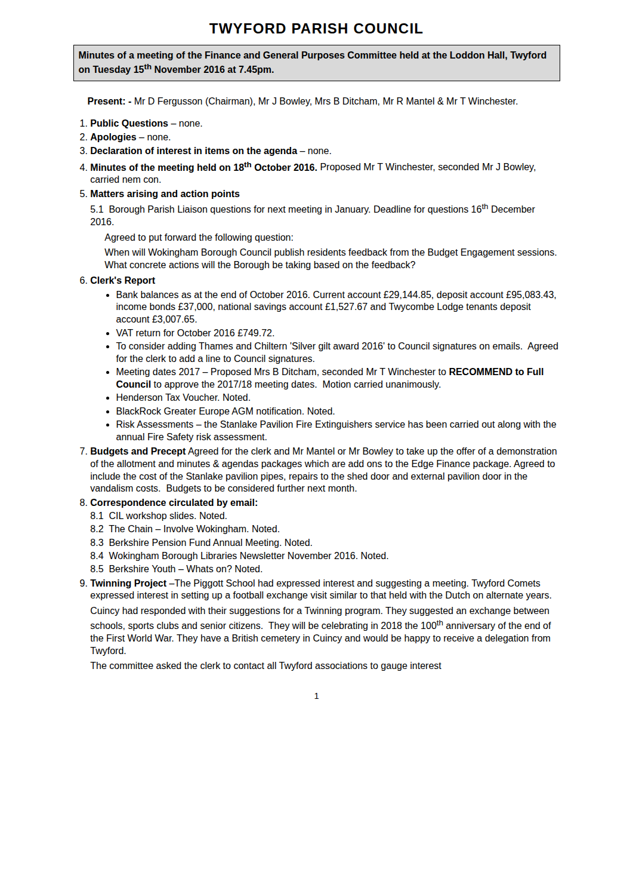TWYFORD PARISH COUNCIL
Minutes of a meeting of the Finance and General Purposes Committee held at the Loddon Hall, Twyford on Tuesday 15th November 2016 at 7.45pm.
Present: - Mr D Fergusson (Chairman), Mr J Bowley, Mrs B Ditcham, Mr R Mantel & Mr T Winchester.
Public Questions – none.
Apologies – none.
Declaration of interest in items on the agenda – none.
Minutes of the meeting held on 18th October 2016. Proposed Mr T Winchester, seconded Mr J Bowley, carried nem con.
Matters arising and action points
5.1 Borough Parish Liaison questions for next meeting in January. Deadline for questions 16th December 2016.
Agreed to put forward the following question:
When will Wokingham Borough Council publish residents feedback from the Budget Engagement sessions. What concrete actions will the Borough be taking based on the feedback?
Clerk's Report
Bank balances as at the end of October 2016. Current account £29,144.85, deposit account £95,083.43, income bonds £37,000, national savings account £1,527.67 and Twycombe Lodge tenants deposit account £3,007.65.
VAT return for October 2016 £749.72.
To consider adding Thames and Chiltern 'Silver gilt award 2016' to Council signatures on emails. Agreed for the clerk to add a line to Council signatures.
Meeting dates 2017 – Proposed Mrs B Ditcham, seconded Mr T Winchester to RECOMMEND to Full Council to approve the 2017/18 meeting dates. Motion carried unanimously.
Henderson Tax Voucher. Noted.
BlackRock Greater Europe AGM notification. Noted.
Risk Assessments – the Stanlake Pavilion Fire Extinguishers service has been carried out along with the annual Fire Safety risk assessment.
Budgets and Precept Agreed for the clerk and Mr Mantel or Mr Bowley to take up the offer of a demonstration of the allotment and minutes & agendas packages which are add ons to the Edge Finance package. Agreed to include the cost of the Stanlake pavilion pipes, repairs to the shed door and external pavilion door in the vandalism costs. Budgets to be considered further next month.
Correspondence circulated by email:
8.1 CIL workshop slides. Noted.
8.2 The Chain – Involve Wokingham. Noted.
8.3 Berkshire Pension Fund Annual Meeting. Noted.
8.4 Wokingham Borough Libraries Newsletter November 2016. Noted.
8.5 Berkshire Youth – Whats on? Noted.
Twinning Project –The Piggott School had expressed interest and suggesting a meeting. Twyford Comets expressed interest in setting up a football exchange visit similar to that held with the Dutch on alternate years.
Cuincy had responded with their suggestions for a Twinning program. They suggested an exchange between schools, sports clubs and senior citizens. They will be celebrating in 2018 the 100th anniversary of the end of the First World War. They have a British cemetery in Cuincy and would be happy to receive a delegation from Twyford.
The committee asked the clerk to contact all Twyford associations to gauge interest
1